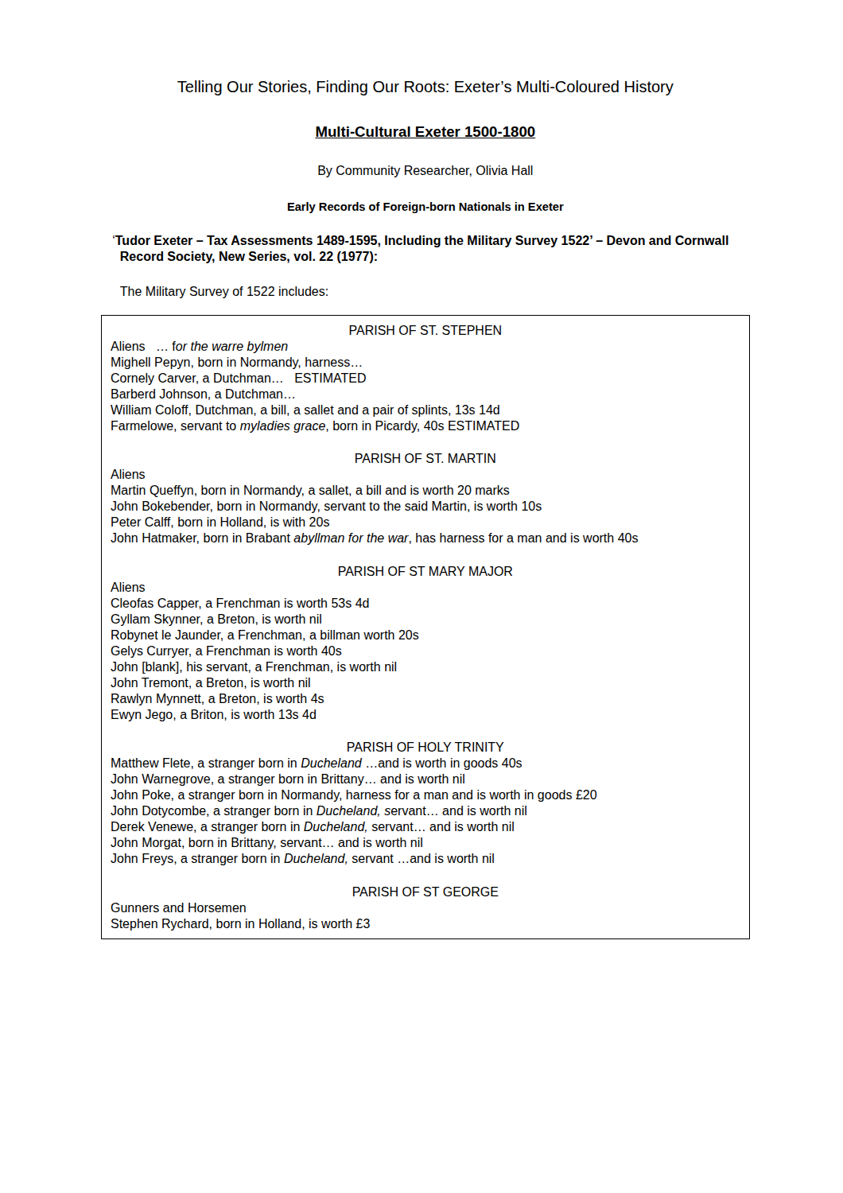Telling Our Stories, Finding Our Roots: Exeter’s Multi-Coloured History
Multi-Cultural Exeter 1500-1800
By Community Researcher, Olivia Hall
Early Records of Foreign-born Nationals in Exeter
‘Tudor Exeter – Tax Assessments 1489-1595, Including the Military Survey 1522’ – Devon and Cornwall Record Society, New Series, vol. 22 (1977):
The Military Survey of 1522 includes:
PARISH OF ST. STEPHEN
Aliens … for the warre bylmen
Mighell Pepyn, born in Normandy, harness…
Cornely Carver, a Dutchman… ESTIMATED
Barberd Johnson, a Dutchman…
William Coloff, Dutchman, a bill, a sallet and a pair of splints, 13s 14d
Farmelowe, servant to myladies grace, born in Picardy, 40s ESTIMATED
PARISH OF ST. MARTIN
Aliens
Martin Queffyn, born in Normandy, a sallet, a bill and is worth 20 marks
John Bokebender, born in Normandy, servant to the said Martin, is worth 10s
Peter Calff, born in Holland, is with 20s
John Hatmaker, born in Brabant abyllman for the war, has harness for a man and is worth 40s
PARISH OF ST MARY MAJOR
Aliens
Cleofas Capper, a Frenchman is worth 53s 4d
Gyllam Skynner, a Breton, is worth nil
Robynet le Jaunder, a Frenchman, a billman worth 20s
Gelys Curryer, a Frenchman is worth 40s
John [blank], his servant, a Frenchman, is worth nil
John Tremont, a Breton, is worth nil
Rawlyn Mynnett, a Breton, is worth 4s
Ewyn Jego, a Briton, is worth 13s 4d
PARISH OF HOLY TRINITY
Matthew Flete, a stranger born in Ducheland …and is worth in goods 40s
John Warnegrove, a stranger born in Brittany… and is worth nil
John Poke, a stranger born in Normandy, harness for a man and is worth in goods £20
John Dotycombe, a stranger born in Ducheland, servant… and is worth nil
Derek Venewe, a stranger born in Ducheland, servant… and is worth nil
John Morgat, born in Brittany, servant… and is worth nil
John Freys, a stranger born in Ducheland, servant …and is worth nil
PARISH OF ST GEORGE
Gunners and Horsemen
Stephen Rychard, born in Holland, is worth £3